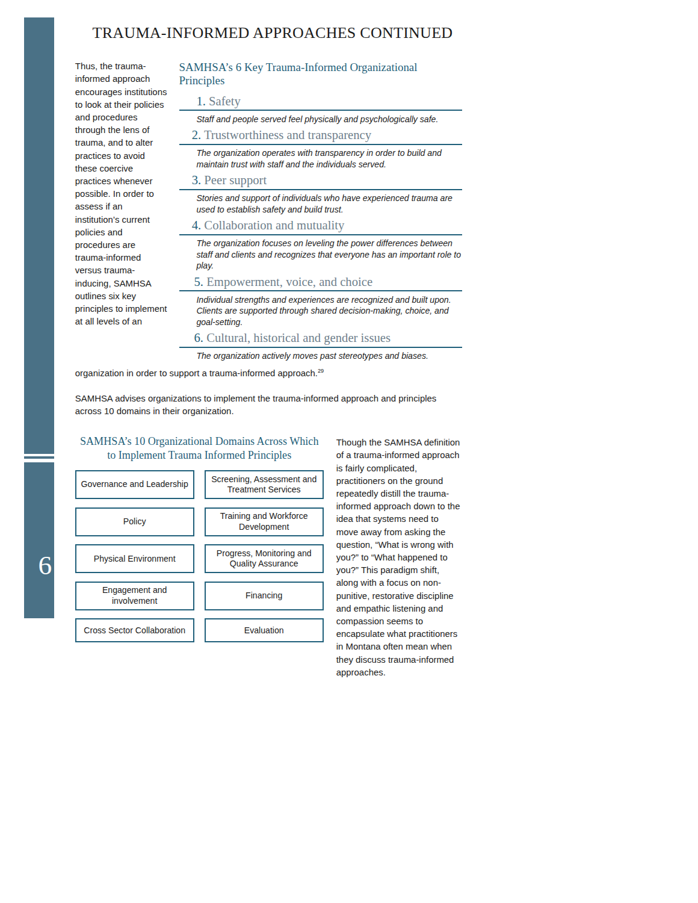6
Trauma-Informed Approaches Continued
Thus, the trauma-informed approach encourages institutions to look at their policies and procedures through the lens of trauma, and to alter practices to avoid these coercive practices whenever possible. In order to assess if an institution’s current policies and procedures are trauma-informed versus trauma-inducing, SAMHSA outlines six key principles to implement at all levels of an
SAMHSA’s 6 Key Trauma-Informed Organizational Principles
1. Safety
Staff and people served feel physically and psychologically safe.
2. Trustworthiness and transparency
The organization operates with transparency in order to build and maintain trust with staff and the individuals served.
3. Peer support
Stories and support of individuals who have experienced trauma are used to establish safety and build trust.
4. Collaboration and mutuality
The organization focuses on leveling the power differences between staff and clients and recognizes that everyone has an important role to play.
5. Empowerment, voice, and choice
Individual strengths and experiences are recognized and built upon. Clients are supported through shared decision-making, choice, and goal-setting.
6. Cultural, historical and gender issues
The organization actively moves past stereotypes and biases.
organization in order to support a trauma-informed approach.29
SAMHSA advises organizations to implement the trauma-informed approach and principles across 10 domains in their organization.
SAMHSA’s 10 Organizational Domains Across Which
to Implement Trauma Informed Principles
Governance and Leadership
Screening, Assessment and Treatment Services
Policy
Training and Workforce Development
Physical Environment
Progress, Monitoring and Quality Assurance
Engagement and involvement
Financing
Cross Sector Collaboration
Evaluation
Though the SAMHSA definition of a trauma-informed approach is fairly complicated, practitioners on the ground repeatedly distill the trauma-informed approach down to the idea that systems need to move away from asking the question, “What is wrong with you?” to “What happened to you?” This paradigm shift, along with a focus on non-punitive, restorative discipline and empathic listening and compassion seems to encapsulate what practitioners in Montana often mean when they discuss trauma-informed approaches.